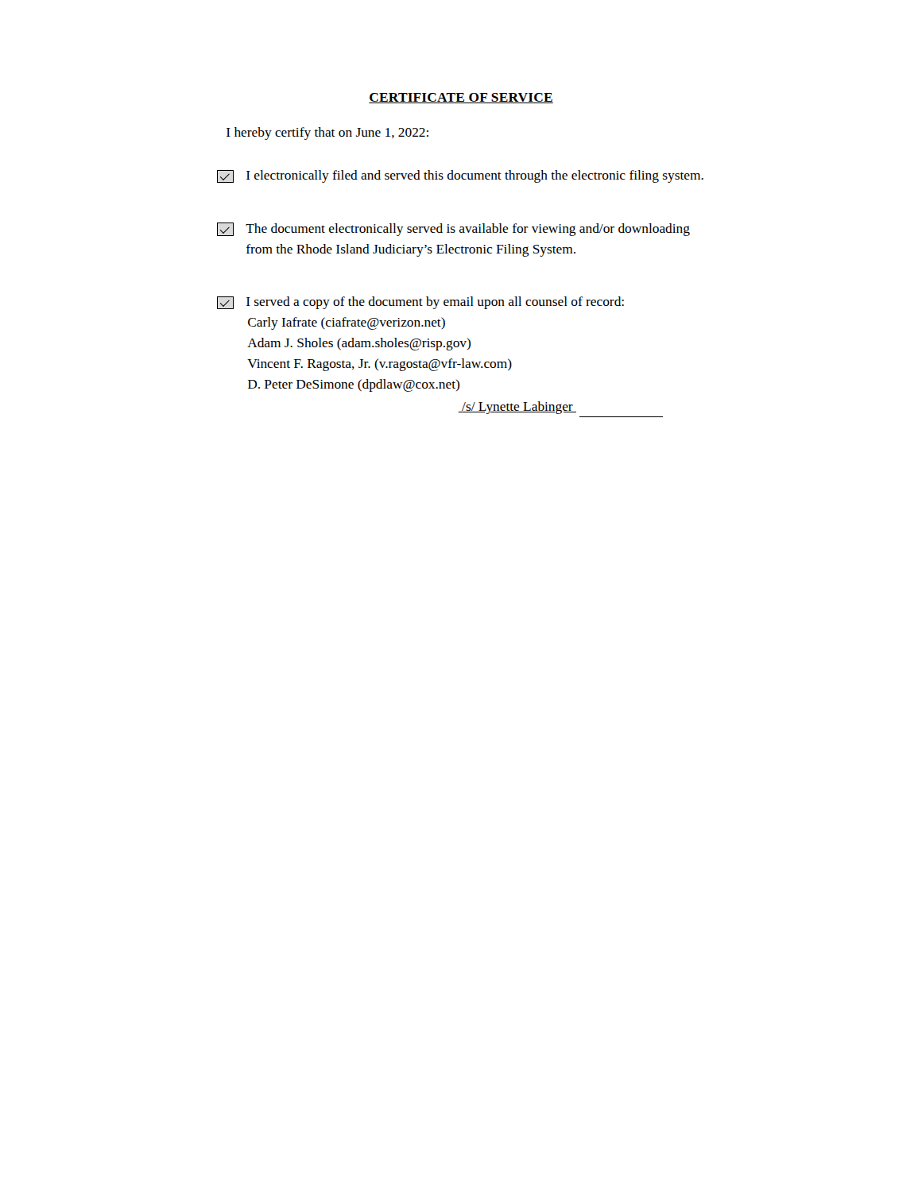CERTIFICATE OF SERVICE
I hereby certify that on June 1, 2022:
I electronically filed and served this document through the electronic filing system.
The document electronically served is available for viewing and/or downloading from the Rhode Island Judiciary’s Electronic Filing System.
I served a copy of the document by email upon all counsel of record:
Carly Iafrate (ciafrate@verizon.net)
Adam J. Sholes (adam.sholes@risp.gov)
Vincent F. Ragosta, Jr. (v.ragosta@vfr-law.com)
D. Peter DeSimone (dpdlaw@cox.net)
/s/ Lynette Labinger